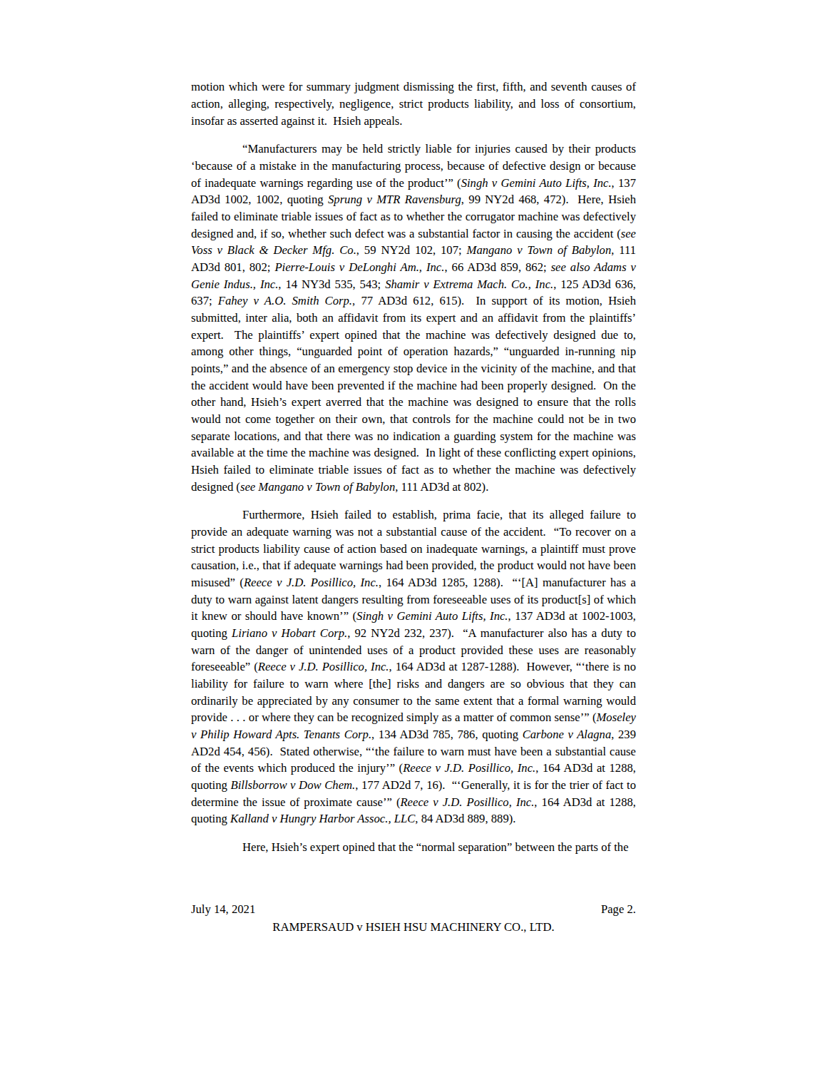motion which were for summary judgment dismissing the first, fifth, and seventh causes of action, alleging, respectively, negligence, strict products liability, and loss of consortium, insofar as asserted against it. Hsieh appeals.
“Manufacturers may be held strictly liable for injuries caused by their products ‘because of a mistake in the manufacturing process, because of defective design or because of inadequate warnings regarding use of the product’” (Singh v Gemini Auto Lifts, Inc., 137 AD3d 1002, 1002, quoting Sprung v MTR Ravensburg, 99 NY2d 468, 472). Here, Hsieh failed to eliminate triable issues of fact as to whether the corrugator machine was defectively designed and, if so, whether such defect was a substantial factor in causing the accident (see Voss v Black & Decker Mfg. Co., 59 NY2d 102, 107; Mangano v Town of Babylon, 111 AD3d 801, 802; Pierre-Louis v DeLonghi Am., Inc., 66 AD3d 859, 862; see also Adams v Genie Indus., Inc., 14 NY3d 535, 543; Shamir v Extrema Mach. Co., Inc., 125 AD3d 636, 637; Fahey v A.O. Smith Corp., 77 AD3d 612, 615). In support of its motion, Hsieh submitted, inter alia, both an affidavit from its expert and an affidavit from the plaintiffs’ expert. The plaintiffs’ expert opined that the machine was defectively designed due to, among other things, “unguarded point of operation hazards,” “unguarded in-running nip points,” and the absence of an emergency stop device in the vicinity of the machine, and that the accident would have been prevented if the machine had been properly designed. On the other hand, Hsieh’s expert averred that the machine was designed to ensure that the rolls would not come together on their own, that controls for the machine could not be in two separate locations, and that there was no indication a guarding system for the machine was available at the time the machine was designed. In light of these conflicting expert opinions, Hsieh failed to eliminate triable issues of fact as to whether the machine was defectively designed (see Mangano v Town of Babylon, 111 AD3d at 802).
Furthermore, Hsieh failed to establish, prima facie, that its alleged failure to provide an adequate warning was not a substantial cause of the accident. “To recover on a strict products liability cause of action based on inadequate warnings, a plaintiff must prove causation, i.e., that if adequate warnings had been provided, the product would not have been misused” (Reece v J.D. Posillico, Inc., 164 AD3d 1285, 1288). “‘[A] manufacturer has a duty to warn against latent dangers resulting from foreseeable uses of its product[s] of which it knew or should have known’” (Singh v Gemini Auto Lifts, Inc., 137 AD3d at 1002-1003, quoting Liriano v Hobart Corp., 92 NY2d 232, 237). “A manufacturer also has a duty to warn of the danger of unintended uses of a product provided these uses are reasonably foreseeable” (Reece v J.D. Posillico, Inc., 164 AD3d at 1287-1288). However, “‘there is no liability for failure to warn where [the] risks and dangers are so obvious that they can ordinarily be appreciated by any consumer to the same extent that a formal warning would provide . . . or where they can be recognized simply as a matter of common sense’” (Moseley v Philip Howard Apts. Tenants Corp., 134 AD3d 785, 786, quoting Carbone v Alagna, 239 AD2d 454, 456). Stated otherwise, “‘the failure to warn must have been a substantial cause of the events which produced the injury’” (Reece v J.D. Posillico, Inc., 164 AD3d at 1288, quoting Billsborrow v Dow Chem., 177 AD2d 7, 16). “‘Generally, it is for the trier of fact to determine the issue of proximate cause’” (Reece v J.D. Posillico, Inc., 164 AD3d at 1288, quoting Kalland v Hungry Harbor Assoc., LLC, 84 AD3d 889, 889).
Here, Hsieh’s expert opined that the “normal separation” between the parts of the
July 14, 2021 Page 2.
RAMPERSAUD v HSIEH HSU MACHINERY CO., LTD.